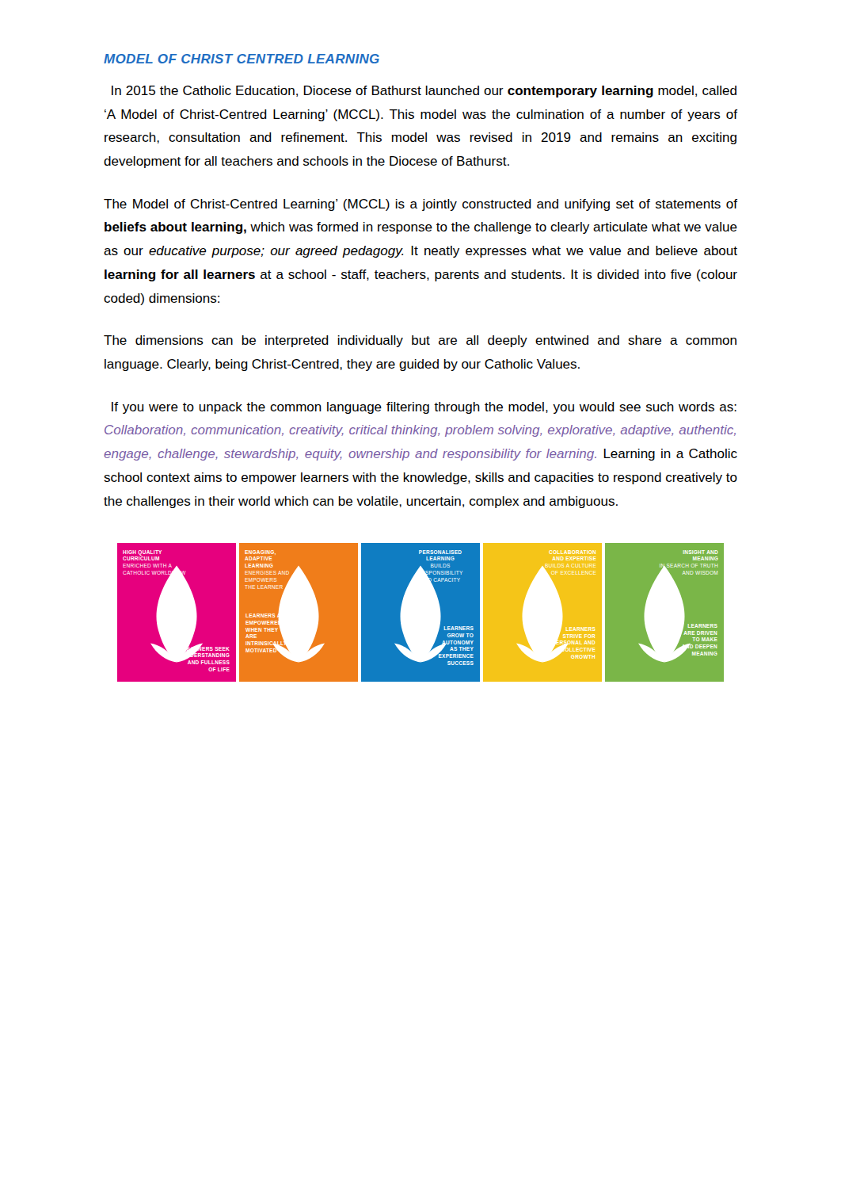MODEL OF CHRIST CENTRED LEARNING
In 2015 the Catholic Education, Diocese of Bathurst launched our contemporary learning model, called ‘A Model of Christ-Centred Learning’ (MCCL). This model was the culmination of a number of years of research, consultation and refinement. This model was revised in 2019 and remains an exciting development for all teachers and schools in the Diocese of Bathurst.
The Model of Christ-Centred Learning’ (MCCL) is a jointly constructed and unifying set of statements of beliefs about learning, which was formed in response to the challenge to clearly articulate what we value as our educative purpose; our agreed pedagogy. It neatly expresses what we value and believe about learning for all learners at a school - staff, teachers, parents and students. It is divided into five (colour coded) dimensions:
The dimensions can be interpreted individually but are all deeply entwined and share a common language. Clearly, being Christ-Centred, they are guided by our Catholic Values.
If you were to unpack the common language filtering through the model, you would see such words as: Collaboration, communication, creativity, critical thinking, problem solving, explorative, adaptive, authentic, engage, challenge, stewardship, equity, ownership and responsibility for learning. Learning in a Catholic school context aims to empower learners with the knowledge, skills and capacities to respond creatively to the challenges in their world which can be volatile, uncertain, complex and ambiguous.
HIGH QUALITY CURRICULUM
enriched with a
Catholic worldview
LEARNERS SEEK
UNDERSTANDING
AND FULLNESS
OF LIFE
ENGAGING, ADAPTIVE
LEARNING
energises and
empowers
the learner
LEARNERS ARE
EMPOWERED
WHEN THEY
ARE INTRINSICALLY
MOTIVATED
PERSONALISED
LEARNING
builds responsibility
and capacity
LEARNERS
GROW TO
AUTONOMY
AS THEY
EXPERIENCE
SUCCESS
COLLABORATION
AND EXPERTISE
builds a culture
of excellence
LEARNERS
STRIVE FOR
PERSONAL AND
COLLECTIVE
GROWTH
INSIGHT AND MEANING
in search of truth
and wisdom
LEARNERS
ARE DRIVEN
TO MAKE
AND DEEPEN
MEANING